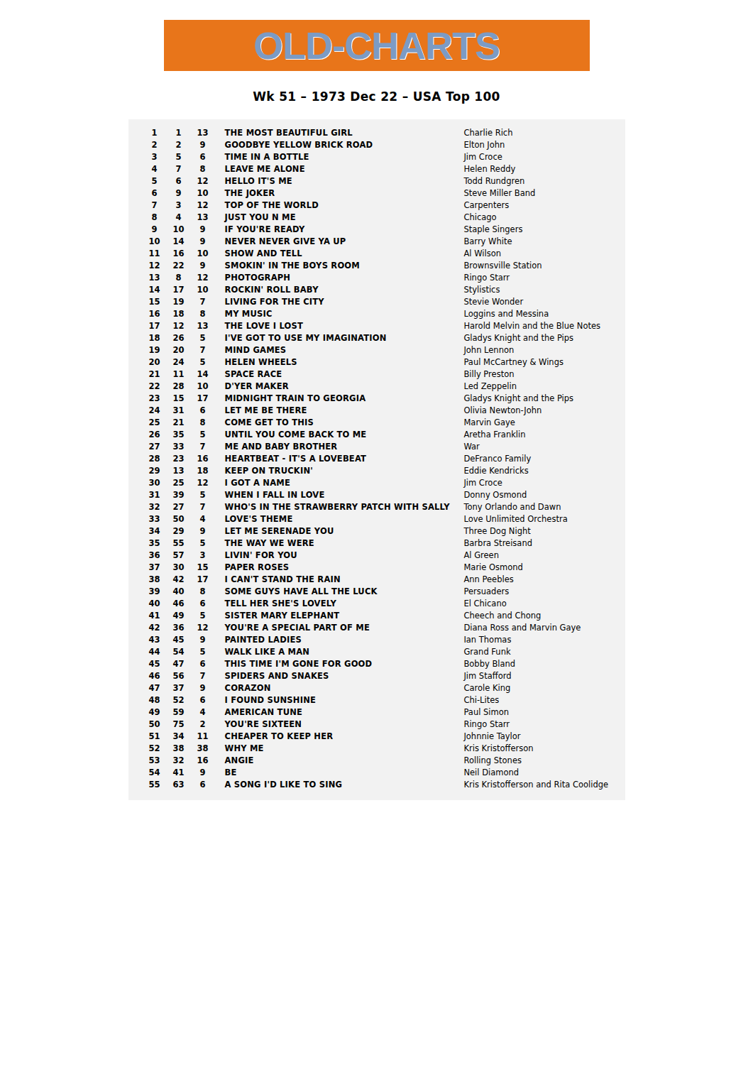OLD-CHARTS
Wk 51 – 1973 Dec 22 – USA Top 100
| 1 | 1 | 13 | THE MOST BEAUTIFUL GIRL | Charlie Rich |
| 2 | 2 | 9 | GOODBYE YELLOW BRICK ROAD | Elton John |
| 3 | 5 | 6 | TIME IN A BOTTLE | Jim Croce |
| 4 | 7 | 8 | LEAVE ME ALONE | Helen Reddy |
| 5 | 6 | 12 | HELLO IT'S ME | Todd Rundgren |
| 6 | 9 | 10 | THE JOKER | Steve Miller Band |
| 7 | 3 | 12 | TOP OF THE WORLD | Carpenters |
| 8 | 4 | 13 | JUST YOU N ME | Chicago |
| 9 | 10 | 9 | IF YOU'RE READY | Staple Singers |
| 10 | 14 | 9 | NEVER NEVER GIVE YA UP | Barry White |
| 11 | 16 | 10 | SHOW AND TELL | Al Wilson |
| 12 | 22 | 9 | SMOKIN' IN THE BOYS ROOM | Brownsville Station |
| 13 | 8 | 12 | PHOTOGRAPH | Ringo Starr |
| 14 | 17 | 10 | ROCKIN' ROLL BABY | Stylistics |
| 15 | 19 | 7 | LIVING FOR THE CITY | Stevie Wonder |
| 16 | 18 | 8 | MY MUSIC | Loggins and Messina |
| 17 | 12 | 13 | THE LOVE I LOST | Harold Melvin and the Blue Notes |
| 18 | 26 | 5 | I'VE GOT TO USE MY IMAGINATION | Gladys Knight and the Pips |
| 19 | 20 | 7 | MIND GAMES | John Lennon |
| 20 | 24 | 5 | HELEN WHEELS | Paul McCartney & Wings |
| 21 | 11 | 14 | SPACE RACE | Billy Preston |
| 22 | 28 | 10 | D'YER MAKER | Led Zeppelin |
| 23 | 15 | 17 | MIDNIGHT TRAIN TO GEORGIA | Gladys Knight and the Pips |
| 24 | 31 | 6 | LET ME BE THERE | Olivia Newton-John |
| 25 | 21 | 8 | COME GET TO THIS | Marvin Gaye |
| 26 | 35 | 5 | UNTIL YOU COME BACK TO ME | Aretha Franklin |
| 27 | 33 | 7 | ME AND BABY BROTHER | War |
| 28 | 23 | 16 | HEARTBEAT - IT'S A LOVEBEAT | DeFranco Family |
| 29 | 13 | 18 | KEEP ON TRUCKIN' | Eddie Kendricks |
| 30 | 25 | 12 | I GOT A NAME | Jim Croce |
| 31 | 39 | 5 | WHEN I FALL IN LOVE | Donny Osmond |
| 32 | 27 | 7 | WHO'S IN THE STRAWBERRY PATCH WITH SALLY | Tony Orlando and Dawn |
| 33 | 50 | 4 | LOVE'S THEME | Love Unlimited Orchestra |
| 34 | 29 | 9 | LET ME SERENADE YOU | Three Dog Night |
| 35 | 55 | 5 | THE WAY WE WERE | Barbra Streisand |
| 36 | 57 | 3 | LIVIN' FOR YOU | Al Green |
| 37 | 30 | 15 | PAPER ROSES | Marie Osmond |
| 38 | 42 | 17 | I CAN'T STAND THE RAIN | Ann Peebles |
| 39 | 40 | 8 | SOME GUYS HAVE ALL THE LUCK | Persuaders |
| 40 | 46 | 6 | TELL HER SHE'S LOVELY | El Chicano |
| 41 | 49 | 5 | SISTER MARY ELEPHANT | Cheech and Chong |
| 42 | 36 | 12 | YOU'RE A SPECIAL PART OF ME | Diana Ross and Marvin Gaye |
| 43 | 45 | 9 | PAINTED LADIES | Ian Thomas |
| 44 | 54 | 5 | WALK LIKE A MAN | Grand Funk |
| 45 | 47 | 6 | THIS TIME I'M GONE FOR GOOD | Bobby Bland |
| 46 | 56 | 7 | SPIDERS AND SNAKES | Jim Stafford |
| 47 | 37 | 9 | CORAZON | Carole King |
| 48 | 52 | 6 | I FOUND SUNSHINE | Chi-Lites |
| 49 | 59 | 4 | AMERICAN TUNE | Paul Simon |
| 50 | 75 | 2 | YOU'RE SIXTEEN | Ringo Starr |
| 51 | 34 | 11 | CHEAPER TO KEEP HER | Johnnie Taylor |
| 52 | 38 | 38 | WHY ME | Kris Kristofferson |
| 53 | 32 | 16 | ANGIE | Rolling Stones |
| 54 | 41 | 9 | BE | Neil Diamond |
| 55 | 63 | 6 | A SONG I'D LIKE TO SING | Kris Kristofferson and Rita Coolidge |